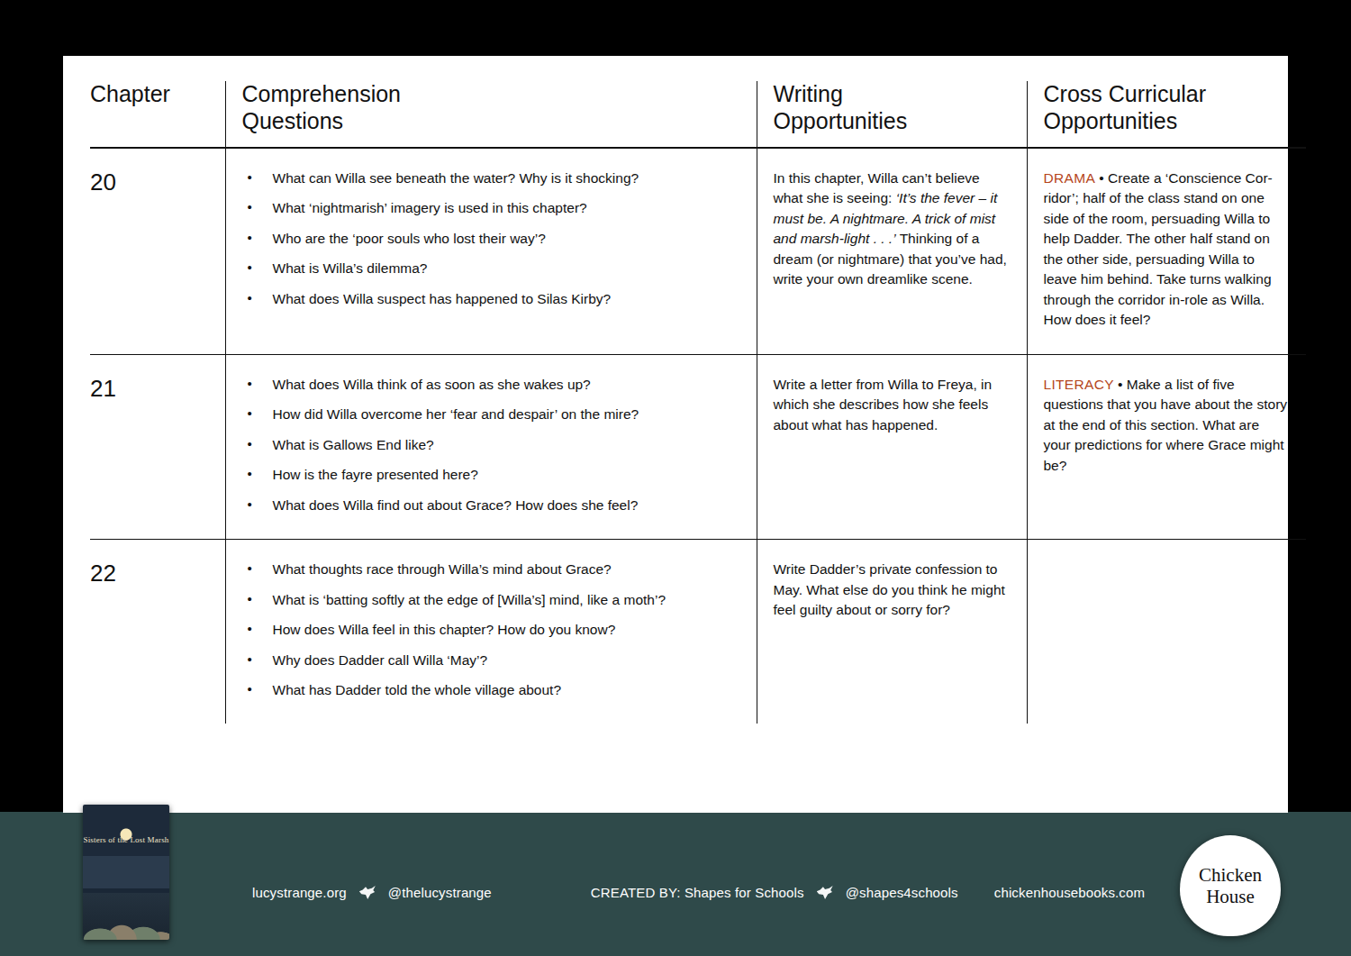| Chapter | Comprehension Questions | Writing Opportunities | Cross Curricular Opportunities |
| --- | --- | --- | --- |
| 20 | What can Willa see beneath the water? Why is it shocking? What ‘nightmarish’ imagery is used in this chapter? Who are the ‘poor souls who lost their way’? What is Willa’s dilemma? What does Willa suspect has happened to Silas Kirby? | In this chapter, Willa can’t believe what she is seeing: ‘It’s the fever – it must be. A nightmare. A trick of mist and marsh-light . . .’ Thinking of a dream (or nightmare) that you’ve had, write your own dreamlike scene. | DRAMA • Create a ‘Conscience Cor­ridor’; half of the class stand on one side of the room, persuading Willa to help Dadder. The other half stand on the other side, persuading Willa to leave him behind. Take turns walking through the corridor in-role as Willa. How does it feel? |
| 21 | What does Willa think of as soon as she wakes up? How did Willa overcome her ‘fear and despair’ on the mire? What is Gallows End like? How is the fayre presented here? What does Willa find out about Grace? How does she feel? | Write a letter from Willa to Freya, in which she describes how she feels about what has happened. | LITERACY • Make a list of five questions that you have about the story at the end of this section. What are your predictions for where Grace might be? |
| 22 | What thoughts race through Willa’s mind about Grace? What is ‘batting softly at the edge of [Willa’s] mind, like a moth’? How does Willa feel in this chapter? How do you know? Why does Dadder call Willa ‘May’? What has Dadder told the whole village about? | Write Dadder’s private confession to May. What else do you think he might feel guilty about or sorry for? | |
lucystrange.org @thelucystrange CREATED BY: Shapes for Schools @shapes4schools chickenhousebooks.com
Chicken House